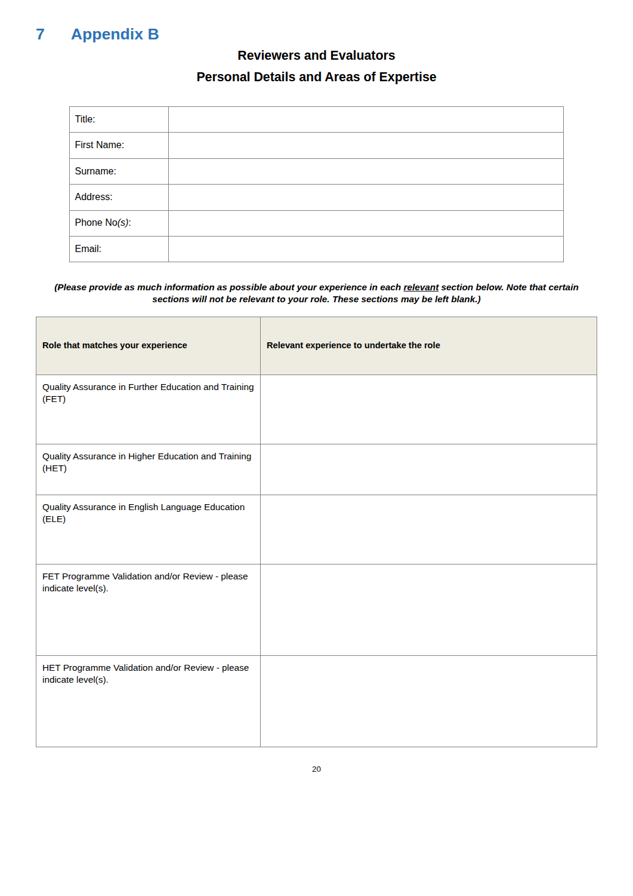7 Appendix B
Reviewers and Evaluators
Personal Details and Areas of Expertise
| Title: | |
| First Name: | |
| Surname: | |
| Address: | |
| Phone No (s) : | |
| Email: | |
(Please provide as much information as possible about your experience in each relevant section below. Note that certain sections will not be relevant to your role. These sections may be left blank.)
| Role that matches your experience | Relevant experience to undertake the role |
| --- | --- |
| Quality Assurance in Further Education and Training (FET) | |
| Quality Assurance in Higher Education and Training (HET) | |
| Quality Assurance in English Language Education (ELE) | |
| FET Programme Validation and/or Review - please indicate level(s). | |
| HET Programme Validation and/or Review - please indicate level(s). | |
20